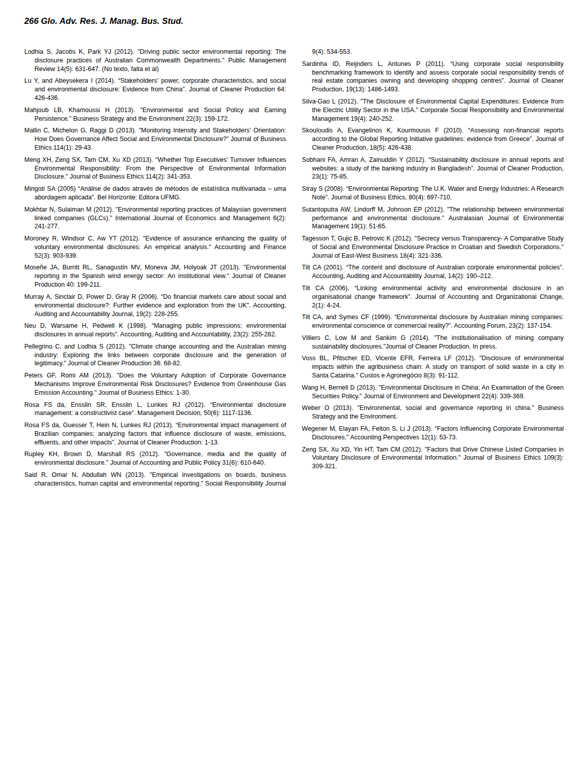266 Glo. Adv. Res. J. Manag. Bus. Stud.
Lodhia S, Jacobs K, Park YJ (2012). "Driving public sector environmental reporting: The disclosure practices of Australian Commonwealth Departments." Public Management Review 14(5): 631-647. (No texto, falta et al)
Lu Y, and Abeysekera I (2014). “Stakeholders' power, corporate characteristics, and social and environmental disclosure: Evidence from China”. Journal of Cleaner Production 64: 426-436.
Mahjoub LB, Khamoussi H (2013). "Environmental and Social Policy and Earning Persistence." Business Strategy and the Environment 22(3): 159-172.
Mallin C, Michelon G, Raggi D (2013). "Monitoring Intensity and Stakeholders' Orientation: How Does Governance Affect Social and Environmental Disclosure?" Journal of Business Ethics 114(1): 29-43.
Meng XH, Zeng SX, Tam CM, Xu XD (2013). "Whether Top Executives' Turnover Influences Environmental Responsibility: From the Perspective of Environmental Information Disclosure." Journal of Business Ethics 114(2): 341-353.
Mingoti SA (2005) “Análise de dados através de métodos de estatística multivariada – uma abordagem aplicada”. Bel Horizonte: Editora UFMG.
Mokhtar N, Sulaiman M (2012). "Environmental reporting practices of Malaysian government linked companies (GLCs)." International Journal of Economics and Management 6(2): 241-277.
Moroney R, Windsor C, Aw YT (2012). "Evidence of assurance enhancing the quality of voluntary environmental disclosures: An empirical analysis." Accounting and Finance 52(3): 903-939.
Moseñe JA, Burritt RL, Sanagustín MV, Moneva JM, Holyoak JT (2013). "Environmental reporting in the Spanish wind energy sector: An institutional view." Journal of Cleaner Production 40: 199-211.
Murray A, Sinclair D, Power D, Gray R (2006). “Do financial markets care about social and environmental disclosure?: Further evidence and exploration from the UK”. Accounting, Auditing and Accountability Journal, 19(2): 228-255.
Neu D, Warsame H, Pedwell K (1998). “Managing public impressions: environmental disclosures in annual reports”. Accounting, Auditing and Accountability, 23(2): 255-282.
Pellegrino C, and Lodhia S (2012). "Climate change accounting and the Australian mining industry: Exploring the links between corporate disclosure and the generation of legitimacy." Journal of Cleaner Production 36: 68-82.
Peters GF, Romi AM (2013). "Does the Voluntary Adoption of Corporate Governance Mechanisms Improve Environmental Risk Disclosures? Evidence from Greenhouse Gas Emission Accounting." Journal of Business Ethics: 1-30.
Rosa FS da, Ensslin SR, Ensslin L, Lunkes RJ (2012). “Environmental disclosure management: a constructivist case”. Management Decision, 50(6): 1117-1136.
Rosa FS da, Guesser T, Hein N, Lunkes RJ (2013). “Environmental impact management of Brazilian companies: analyzing factors that influence disclosure of waste, emissions, effluents, and other impacts”. Journal of Cleaner Production: 1-13.
Rupley KH, Brown D, Marshall RS (2012). "Governance, media and the quality of environmental disclosure." Journal of Accounting and Public Policy 31(6): 610-640.
Said R, Omar N, Abdullah WN (2013). "Empirical investigations on boards, business characteristics, human capital and environmental reporting." Social Responsibility Journal 9(4): 534-553.
Sardinha ID, Reijnders L, Antunes P (2011). “Using corporate social responsibility benchmarking framework to identify and assess corporate social responsibility trends of real estate companies owning and developing shopping centres”. Journal of Cleaner Production, 19(13): 1486-1493.
Silva-Gao L (2012). "The Disclosure of Environmental Capital Expenditures: Evidence from the Electric Utility Sector in the USA." Corporate Social Responsibility and Environmental Management 19(4): 240-252.
Skouloudis A, Evangelinos K, Kourmousis F (2010). “Assessing non-financial reports according to the Global Reporting Initiative guidelines: evidence from Greece”. Journal of Cleaner Production, 18(5): 426-438.
Sobhani FA, Amran A, Zainuddin Y (2012). “Sustainability disclosure in annual reports and websites: a study of the banking industry in Bangladesh”. Journal of Cleaner Production, 23(1): 75-85.
Stray S (2008). “Environmental Reporting: The U.K. Water and Energy Industries: A Research Note”. Journal of Business Ethics, 80(4): 697-710.
Sutantoputra AW, Lindorff M, Johnson EP (2012). "The relationship between environmental performance and environmental disclosure." Australasian Journal of Environmental Management 19(1): 51-65.
Tagesson T, Gujic B, Petrovic K (2012). "Secrecy versus Transparency- A Comparative Study of Social and Environmental Disclosure Practice in Croatian and Swedish Corporations." Journal of East-West Business 18(4): 321-336.
Tilt CA (2001). “The content and disclosure of Australian corporate environmental policies”. Accounting, Auditing and Accountability Journal, 14(2): 190–212.
Tilt CA (2006), “Linking environmental activity and environmental disclosure in an organisational change framework”. Journal of Accounting and Organizational Change, 2(1): 4-24.
Tilt CA, and Symes CF (1999). “Environmental disclosure by Australian mining companies: environmental conscience or commercial reality?”. Accounting Forum, 23(2): 137-154.
Villiers C, Low M and Sankim G (2014). "The institutionalisation of mining company sustainability disclosures."Journal of Cleaner Production. In press.
Voss BL, Pfitscher ED, Vicente EFR, Ferreira LF (2012). "Disclosure of environmental impacts within the agribusiness chain: A study on transport of solid waste in a city in Santa Catarina." Custos e Agronegócio 8(3): 91-112.
Wang H, Bernell D (2013). "Environmental Disclosure in China: An Examination of the Green Securities Policy." Journal of Environment and Development 22(4): 339-369.
Weber O (2013). "Environmental, social and governance reporting in china." Business Strategy and the Environment.
Wegener M, Elayan FA, Felton S, Li J (2013). "Factors Influencing Corporate Environmental Disclosures." Accounting Perspectives 12(1): 53-73.
Zeng SX, Xu XD, Yin HT, Tam CM (2012). "Factors that Drive Chinese Listed Companies in Voluntary Disclosure of Environmental Information." Journal of Business Ethics 109(3): 309-321.